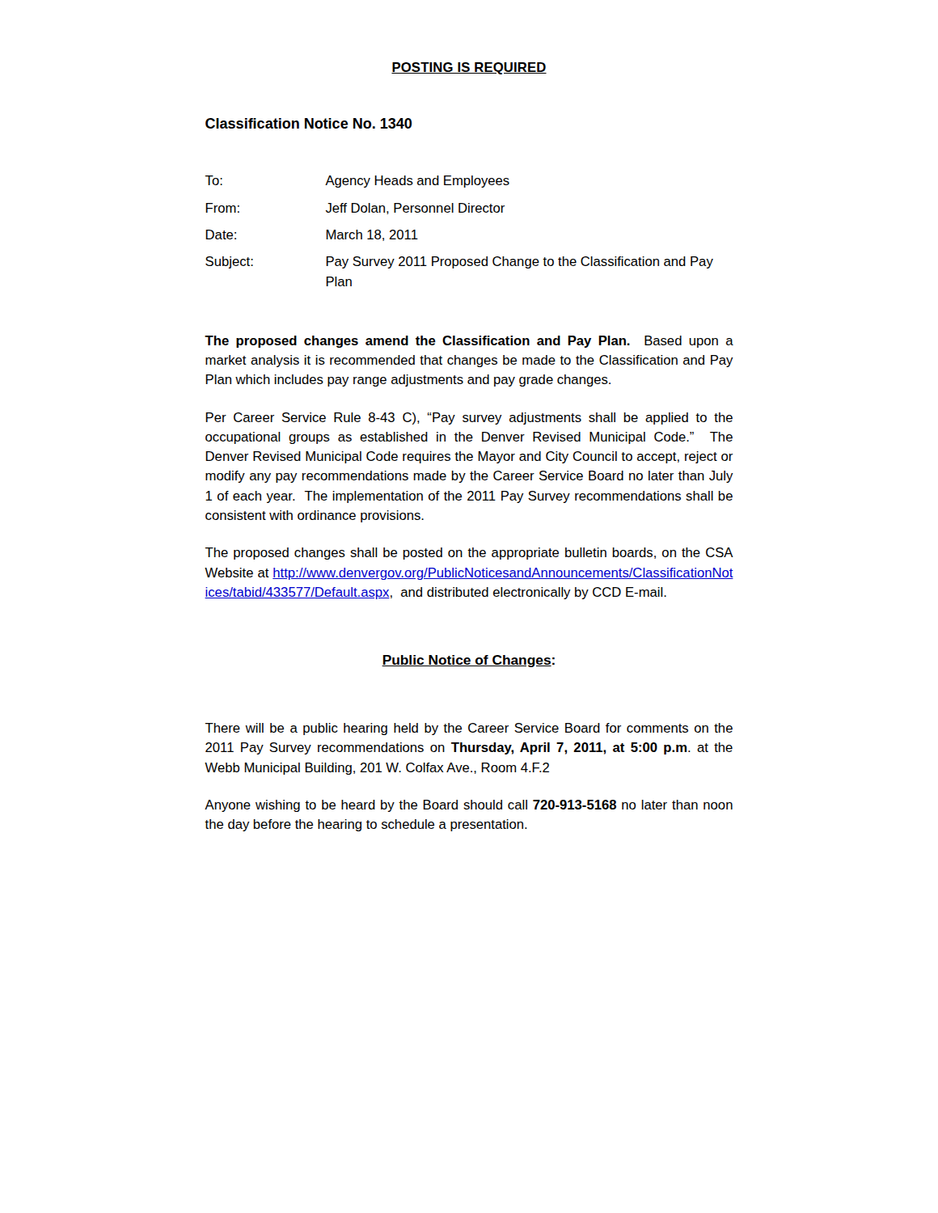POSTING IS REQUIRED
Classification Notice No. 1340
| To: | Agency Heads and Employees |
| From: | Jeff Dolan, Personnel Director |
| Date: | March 18, 2011 |
| Subject: | Pay Survey 2011 Proposed Change to the Classification and Pay Plan |
The proposed changes amend the Classification and Pay Plan. Based upon a market analysis it is recommended that changes be made to the Classification and Pay Plan which includes pay range adjustments and pay grade changes.
Per Career Service Rule 8-43 C), “Pay survey adjustments shall be applied to the occupational groups as established in the Denver Revised Municipal Code.” The Denver Revised Municipal Code requires the Mayor and City Council to accept, reject or modify any pay recommendations made by the Career Service Board no later than July 1 of each year. The implementation of the 2011 Pay Survey recommendations shall be consistent with ordinance provisions.
The proposed changes shall be posted on the appropriate bulletin boards, on the CSA Website at http://www.denvergov.org/PublicNoticesandAnnouncements/ClassificationNotices/tabid/433577/Default.aspx, and distributed electronically by CCD E-mail.
Public Notice of Changes:
There will be a public hearing held by the Career Service Board for comments on the 2011 Pay Survey recommendations on Thursday, April 7, 2011, at 5:00 p.m. at the Webb Municipal Building, 201 W. Colfax Ave., Room 4.F.2
Anyone wishing to be heard by the Board should call 720-913-5168 no later than noon the day before the hearing to schedule a presentation.